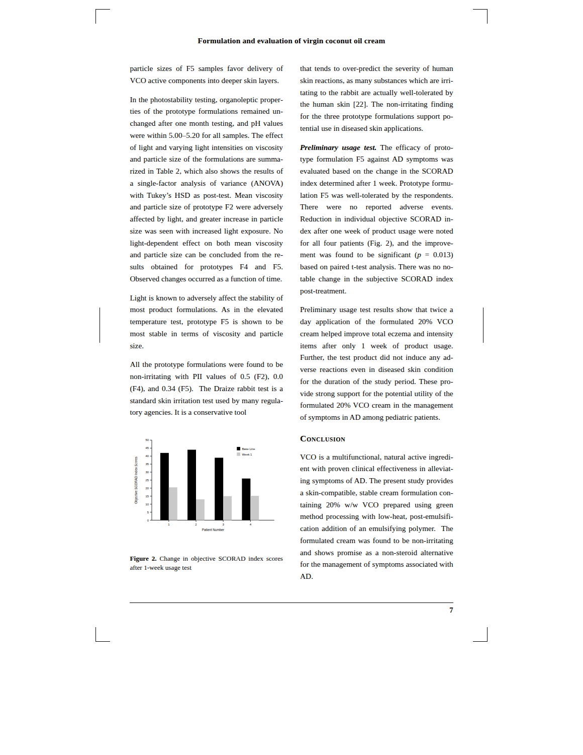Formulation and evaluation of virgin coconut oil cream
particle sizes of F5 samples favor delivery of VCO active components into deeper skin layers.
In the photostability testing, organoleptic properties of the prototype formulations remained unchanged after one month testing, and pH values were within 5.00–5.20 for all samples. The effect of light and varying light intensities on viscosity and particle size of the formulations are summarized in Table 2, which also shows the results of a single-factor analysis of variance (ANOVA) with Tukey’s HSD as post-test. Mean viscosity and particle size of prototype F2 were adversely affected by light, and greater increase in particle size was seen with increased light exposure. No light-dependent effect on both mean viscosity and particle size can be concluded from the results obtained for prototypes F4 and F5. Observed changes occurred as a function of time.
Light is known to adversely affect the stability of most product formulations. As in the elevated temperature test, prototype F5 is shown to be most stable in terms of viscosity and particle size.
All the prototype formulations were found to be non-irritating with PII values of 0.5 (F2), 0.0 (F4), and 0.34 (F5). The Draize rabbit test is a standard skin irritation test used by many regulatory agencies. It is a conservative tool
0 5 10 15 20 25 30 35 40 45 50 Objective SCORAD Index Scores 1 2 3 4 Patient Number Base Line Week 1
Figure 2. Change in objective SCORAD index scores after 1-week usage test
that tends to over-predict the severity of human skin reactions, as many substances which are irritating to the rabbit are actually well-tolerated by the human skin [22]. The non-irritating finding for the three prototype formulations support potential use in diseased skin applications.
Preliminary usage test. The efficacy of prototype formulation F5 against AD symptoms was evaluated based on the change in the SCORAD index determined after 1 week. Prototype formulation F5 was well-tolerated by the respondents. There were no reported adverse events. Reduction in individual objective SCORAD index after one week of product usage were noted for all four patients (Fig. 2), and the improvement was found to be significant (p = 0.013) based on paired t-test analysis. There was no notable change in the subjective SCORAD index post-treatment.
Preliminary usage test results show that twice a day application of the formulated 20% VCO cream helped improve total eczema and intensity items after only 1 week of product usage. Further, the test product did not induce any adverse reactions even in diseased skin condition for the duration of the study period. These provide strong support for the potential utility of the formulated 20% VCO cream in the management of symptoms in AD among pediatric patients.
Conclusion
VCO is a multifunctional, natural active ingredient with proven clinical effectiveness in alleviating symptoms of AD. The present study provides a skin-compatible, stable cream formulation containing 20% w/w VCO prepared using green method processing with low-heat, post-emulsification addition of an emulsifying polymer. The formulated cream was found to be non-irritating and shows promise as a non-steroid alternative for the management of symptoms associated with AD.
7